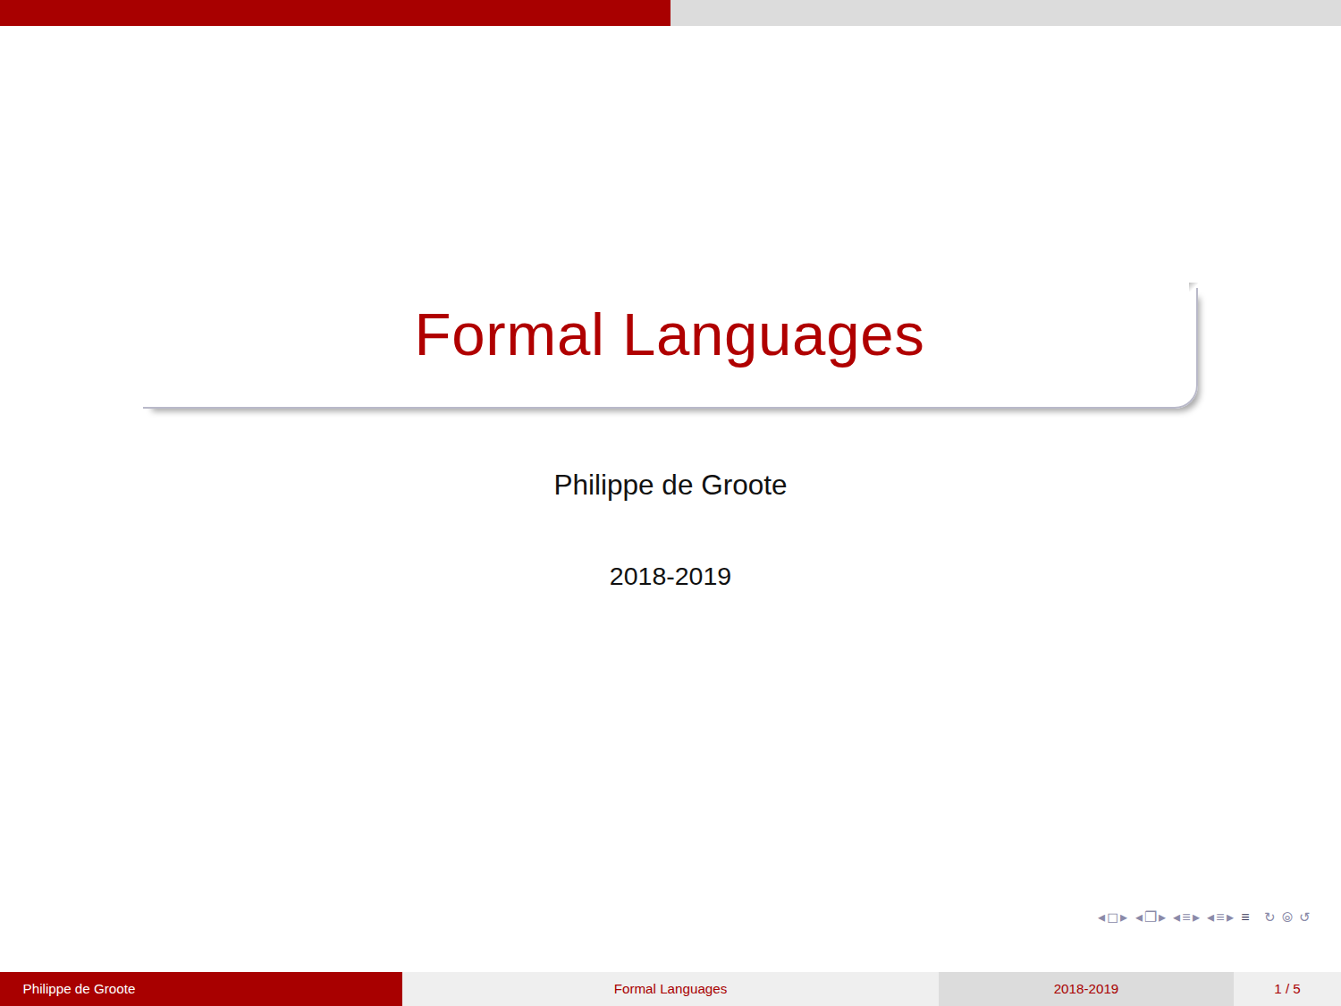Formal Languages
Philippe de Groote
2018-2019
◂◻▸ ◂❐▸ ◂≡▸ ◂≡▸ ≡ ↻ ⦾ ↺
Philippe de Groote
Formal Languages
2018-2019
1 / 5